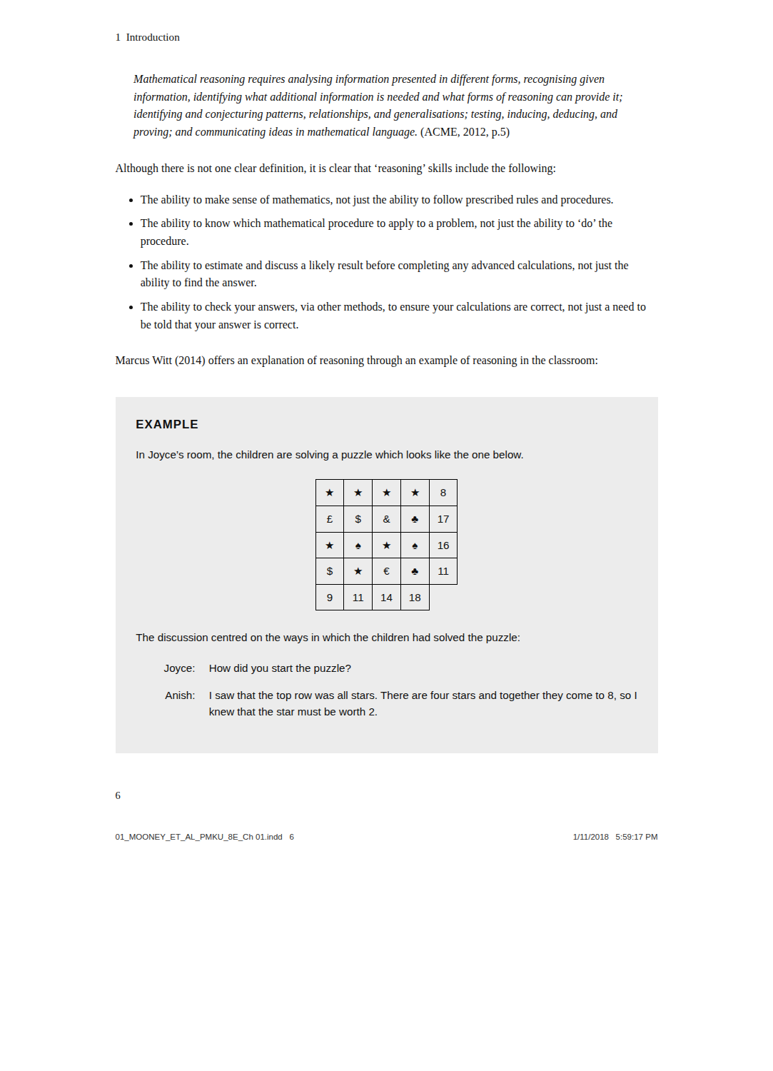1 Introduction
Mathematical reasoning requires analysing information presented in different forms, recognising given information, identifying what additional information is needed and what forms of reasoning can provide it; identifying and conjecturing patterns, relationships, and generalisations; testing, inducing, deducing, and proving; and communicating ideas in mathematical language. (ACME, 2012, p.5)
Although there is not one clear definition, it is clear that ‘reasoning’ skills include the following:
The ability to make sense of mathematics, not just the ability to follow prescribed rules and procedures.
The ability to know which mathematical procedure to apply to a problem, not just the ability to ‘do’ the procedure.
The ability to estimate and discuss a likely result before completing any advanced calculations, not just the ability to find the answer.
The ability to check your answers, via other methods, to ensure your calculations are correct, not just a need to be told that your answer is correct.
Marcus Witt (2014) offers an explanation of reasoning through an example of reasoning in the classroom:
EXAMPLE
In Joyce’s room, the children are solving a puzzle which looks like the one below.
| ★ | ★ | ★ | ★ | 8 |
| £ | $ | & | ♣ | 17 |
| ★ | ♠ | ★ | ♠ | 16 |
| $ | ★ | € | ♣ | 11 |
| 9 | 11 | 14 | 18 | |
The discussion centred on the ways in which the children had solved the puzzle:
Joyce:
How did you start the puzzle?
Anish:
I saw that the top row was all stars. There are four stars and together they come to 8, so I knew that the star must be worth 2.
6
01_MOONEY_ET_AL_PMKU_8E_Ch 01.indd 6 1/11/2018 5:59:17 PM